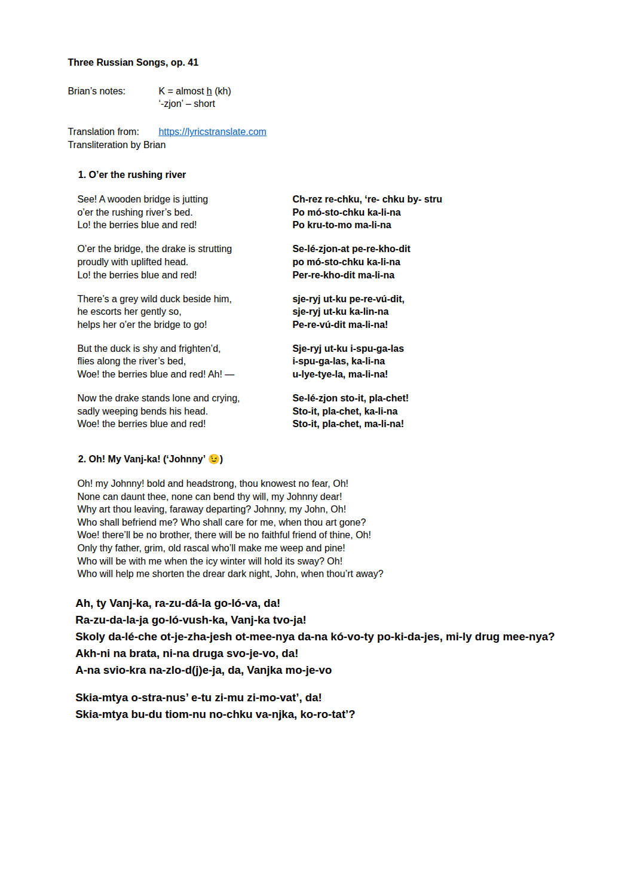Three Russian Songs, op. 41
Brian’s notes:
K = almost h (kh)
‘-zjon’ – short
Translation from:
https://lyricstranslate.com
Transliteration by Brian
O’er the rushing river
| See! A wooden bridge is jutting o’er the rushing river’s bed. Lo! the berries blue and red! | Ch-rez re-chku, ‘re- chku by- stru Po mó-sto-chku ka-li-na Po kru-to-mo ma-li-na |
| O’er the bridge, the drake is strutting proudly with uplifted head. Lo! the berries blue and red! | Se-lé-zjon-at pe-re-kho-dit po mó-sto-chku ka-li-na Per-re-kho-dit ma-li-na |
| There’s a grey wild duck beside him, he escorts her gently so, helps her o’er the bridge to go! | sje-ryj ut-ku pe-re-vú-dit, sje-ryj ut-ku ka-lin-na Pe-re-vú-dit ma-li-na! |
| But the duck is shy and frighten’d, flies along the river’s bed, Woe! the berries blue and red! Ah! — | Sje-ryj ut-ku i-spu-ga-las i-spu-ga-las, ka-li-na u-lye-tye-la, ma-li-na! |
| Now the drake stands lone and crying, sadly weeping bends his head. Woe! the berries blue and red! | Se-lé-zjon sto-it, pla-chet! Sto-it, pla-chet, ka-li-na Sto-it, pla-chet, ma-li-na! |
Oh! My Vanj-ka! (‘Johnny’ 😉)
Oh! my Johnny! bold and headstrong, thou knowest no fear, Oh!
None can daunt thee, none can bend thy will, my Johnny dear!
Why art thou leaving, faraway departing? Johnny, my John, Oh!
Who shall befriend me? Who shall care for me, when thou art gone?
Woe! there’ll be no brother, there will be no faithful friend of thine, Oh!
Only thy father, grim, old rascal who’ll make me weep and pine!
Who will be with me when the icy winter will hold its sway? Oh!
Who will help me shorten the drear dark night, John, when thou’rt away?
Ah, ty Vanj-ka, ra-zu-dá-la go-ló-va, da!
Ra-zu-da-la-ja go-ló-vush-ka, Vanj-ka tvo-ja!
Skoly da-lé-che ot-je-zha-jesh ot-mee-nya da-na kó-vo-ty po-ki-da-jes, mi-ly drug mee-nya?
Akh-ni na brata, ni-na druga svo-je-vo, da!
A-na svio-kra na-zlo-d(j)e-ja, da, Vanjka mo-je-vo
Skia-mtya o-stra-nus’ e-tu zi-mu zi-mo-vat’, da!
Skia-mtya bu-du tiom-nu no-chku va-njka, ko-ro-tat’?